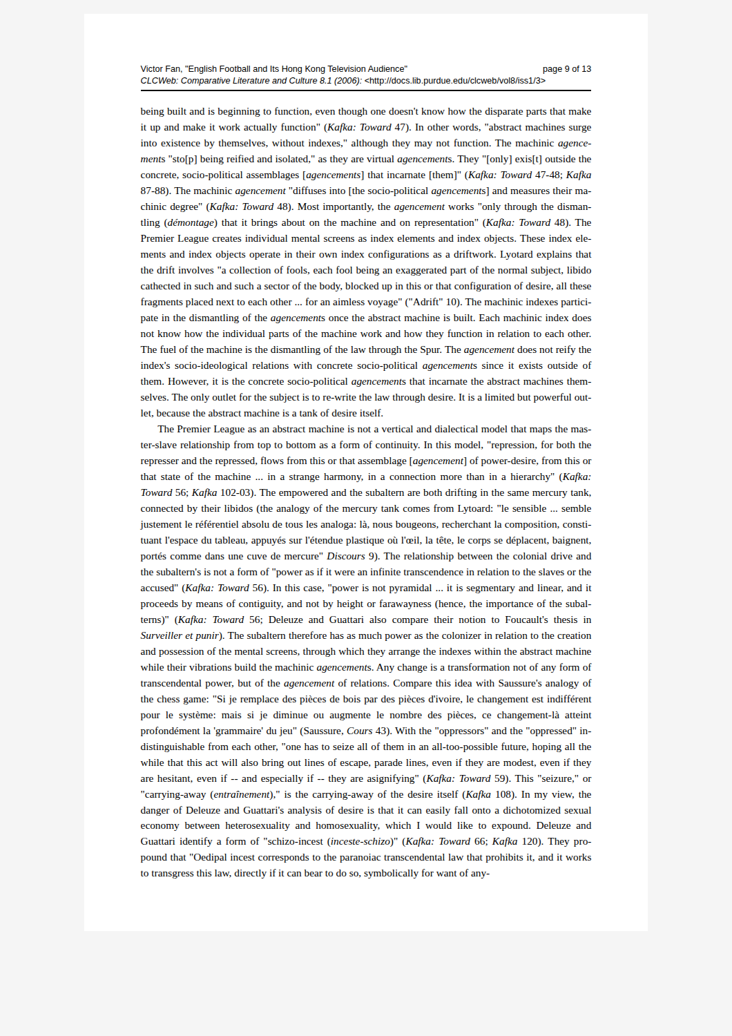Victor Fan, "English Football and Its Hong Kong Television Audience" page 9 of 13
CLCWeb: Comparative Literature and Culture 8.1 (2006): <http://docs.lib.purdue.edu/clcweb/vol8/iss1/3>
being built and is beginning to function, even though one doesn't know how the disparate parts that make it up and make it work actually function" (Kafka: Toward 47). In other words, "abstract machines surge into existence by themselves, without indexes," although they may not function. The machinic agencements "sto[p] being reified and isolated," as they are virtual agencements. They "[only] exis[t] outside the concrete, socio-political assemblages [agencements] that incarnate [them]" (Kafka: Toward 47-48; Kafka 87-88). The machinic agencement "diffuses into [the socio-political agencements] and measures their machinic degree" (Kafka: Toward 48). Most importantly, the agencement works "only through the dismantling (démontage) that it brings about on the machine and on representation" (Kafka: Toward 48). The Premier League creates individual mental screens as index elements and index objects. These index elements and index objects operate in their own index configurations as a driftwork. Lyotard explains that the drift involves "a collection of fools, each fool being an exaggerated part of the normal subject, libido cathected in such and such a sector of the body, blocked up in this or that configuration of desire, all these fragments placed next to each other ... for an aimless voyage" ("Adrift" 10). The machinic indexes participate in the dismantling of the agencements once the abstract machine is built. Each machinic index does not know how the individual parts of the machine work and how they function in relation to each other. The fuel of the machine is the dismantling of the law through the Spur. The agencement does not reify the index's socio-ideological relations with concrete socio-political agencements since it exists outside of them. However, it is the concrete socio-political agencements that incarnate the abstract machines themselves. The only outlet for the subject is to re-write the law through desire. It is a limited but powerful outlet, because the abstract machine is a tank of desire itself.
The Premier League as an abstract machine is not a vertical and dialectical model that maps the master-slave relationship from top to bottom as a form of continuity. In this model, "repression, for both the represser and the repressed, flows from this or that assemblage [agencement] of power-desire, from this or that state of the machine ... in a strange harmony, in a connection more than in a hierarchy" (Kafka: Toward 56; Kafka 102-03). The empowered and the subaltern are both drifting in the same mercury tank, connected by their libidos (the analogy of the mercury tank comes from Lytoard: "le sensible ... semble justement le référentiel absolu de tous les analoga: là, nous bougeons, recherchant la composition, constituant l'espace du tableau, appuyés sur l'étendue plastique où l'œil, la tête, le corps se déplacent, baignent, portés comme dans une cuve de mercure" Discours 9). The relationship between the colonial drive and the subaltern's is not a form of "power as if it were an infinite transcendence in relation to the slaves or the accused" (Kafka: Toward 56). In this case, "power is not pyramidal ... it is segmentary and linear, and it proceeds by means of contiguity, and not by height or farawayness (hence, the importance of the subalterns)" (Kafka: Toward 56; Deleuze and Guattari also compare their notion to Foucault's thesis in Surveiller et punir). The subaltern therefore has as much power as the colonizer in relation to the creation and possession of the mental screens, through which they arrange the indexes within the abstract machine while their vibrations build the machinic agencements. Any change is a transformation not of any form of transcendental power, but of the agencement of relations. Compare this idea with Saussure's analogy of the chess game: "Si je remplace des pièces de bois par des pièces d'ivoire, le changement est indifférent pour le système: mais si je diminue ou augmente le nombre des pièces, ce changement-là atteint profondément la 'grammaire' du jeu" (Saussure, Cours 43). With the "oppressors" and the "oppressed" indistinguishable from each other, "one has to seize all of them in an all-too-possible future, hoping all the while that this act will also bring out lines of escape, parade lines, even if they are modest, even if they are hesitant, even if -- and especially if -- they are asignifying" (Kafka: Toward 59). This "seizure," or "carrying-away (entraînement)," is the carrying-away of the desire itself (Kafka 108). In my view, the danger of Deleuze and Guattari's analysis of desire is that it can easily fall onto a dichotomized sexual economy between heterosexuality and homosexuality, which I would like to expound. Deleuze and Guattari identify a form of "schizo-incest (inceste-schizo)" (Kafka: Toward 66; Kafka 120). They propound that "Oedipal incest corresponds to the paranoiac transcendental law that prohibits it, and it works to transgress this law, directly if it can bear to do so, symbolically for want of any-